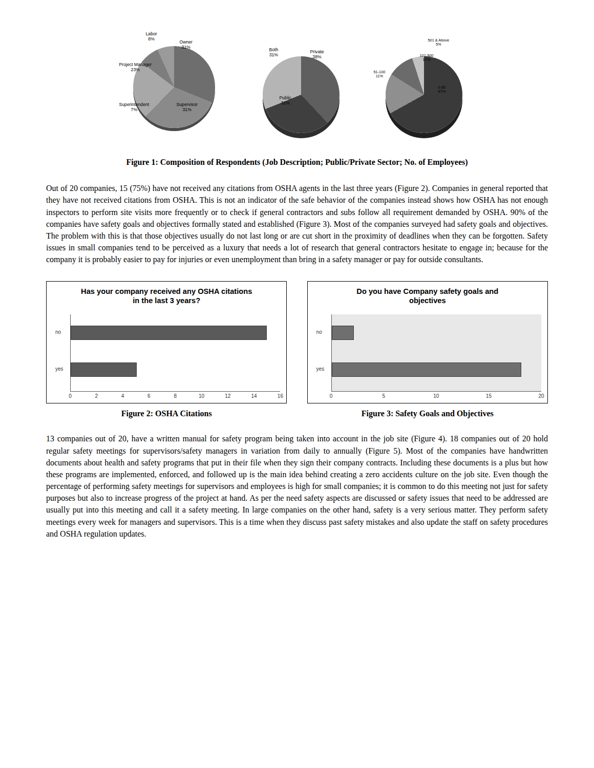Labor
8%
Owner
31%
Project Manager
23%
Superintendent
7%
Supervisor
31%
Both
31%
Private
38%
Public
31%
501 & Above
5%
101-500
17%
51-100
11%
0-50
67%
Figure 1: Composition of Respondents (Job Description; Public/Private Sector; No. of Employees)
Out of 20 companies, 15 (75%) have not received any citations from OSHA agents in the last three years (Figure 2). Companies in general reported that they have not received citations from OSHA. This is not an indicator of the safe behavior of the companies instead shows how OSHA has not enough inspectors to perform site visits more frequently or to check if general contractors and subs follow all requirement demanded by OSHA. 90% of the companies have safety goals and objectives formally stated and established (Figure 3). Most of the companies surveyed had safety goals and objectives. The problem with this is that those objectives usually do not last long or are cut short in the proximity of deadlines when they can be forgotten. Safety issues in small companies tend to be perceived as a luxury that needs a lot of research that general contractors hesitate to engage in; because for the company it is probably easier to pay for injuries or even unemployment than bring in a safety manager or pay for outside consultants.
Has your company received any OSHA citations
in the last 3 years?
no
yes
0 2 4 6 8 10 12 14 16
Do you have Company safety goals and
objectives
no
yes
0 5 10 15 20
Figure 2: OSHA Citations
Figure 3: Safety Goals and Objectives
13 companies out of 20, have a written manual for safety program being taken into account in the job site (Figure 4). 18 companies out of 20 hold regular safety meetings for supervisors/safety managers in variation from daily to annually (Figure 5). Most of the companies have handwritten documents about health and safety programs that put in their file when they sign their company contracts. Including these documents is a plus but how these programs are implemented, enforced, and followed up is the main idea behind creating a zero accidents culture on the job site. Even though the percentage of performing safety meetings for supervisors and employees is high for small companies; it is common to do this meeting not just for safety purposes but also to increase progress of the project at hand. As per the need safety aspects are discussed or safety issues that need to be addressed are usually put into this meeting and call it a safety meeting. In large companies on the other hand, safety is a very serious matter. They perform safety meetings every week for managers and supervisors. This is a time when they discuss past safety mistakes and also update the staff on safety procedures and OSHA regulation updates.